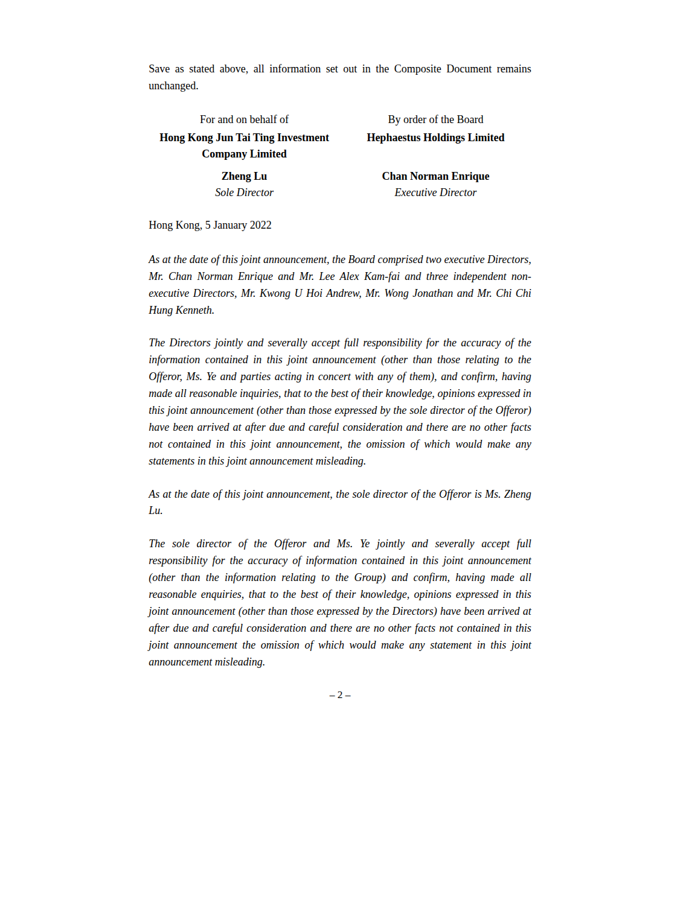Save as stated above, all information set out in the Composite Document remains unchanged.
| For and on behalf of | By order of the Board |
| Hong Kong Jun Tai Ting Investment | Hephaestus Holdings Limited |
| Company Limited | |
| Zheng Lu | Chan Norman Enrique |
| Sole Director | Executive Director |
Hong Kong, 5 January 2022
As at the date of this joint announcement, the Board comprised two executive Directors, Mr. Chan Norman Enrique and Mr. Lee Alex Kam-fai and three independent non-executive Directors, Mr. Kwong U Hoi Andrew, Mr. Wong Jonathan and Mr. Chi Chi Hung Kenneth.
The Directors jointly and severally accept full responsibility for the accuracy of the information contained in this joint announcement (other than those relating to the Offeror, Ms. Ye and parties acting in concert with any of them), and confirm, having made all reasonable inquiries, that to the best of their knowledge, opinions expressed in this joint announcement (other than those expressed by the sole director of the Offeror) have been arrived at after due and careful consideration and there are no other facts not contained in this joint announcement, the omission of which would make any statements in this joint announcement misleading.
As at the date of this joint announcement, the sole director of the Offeror is Ms. Zheng Lu.
The sole director of the Offeror and Ms. Ye jointly and severally accept full responsibility for the accuracy of information contained in this joint announcement (other than the information relating to the Group) and confirm, having made all reasonable enquiries, that to the best of their knowledge, opinions expressed in this joint announcement (other than those expressed by the Directors) have been arrived at after due and careful consideration and there are no other facts not contained in this joint announcement the omission of which would make any statement in this joint announcement misleading.
– 2 –